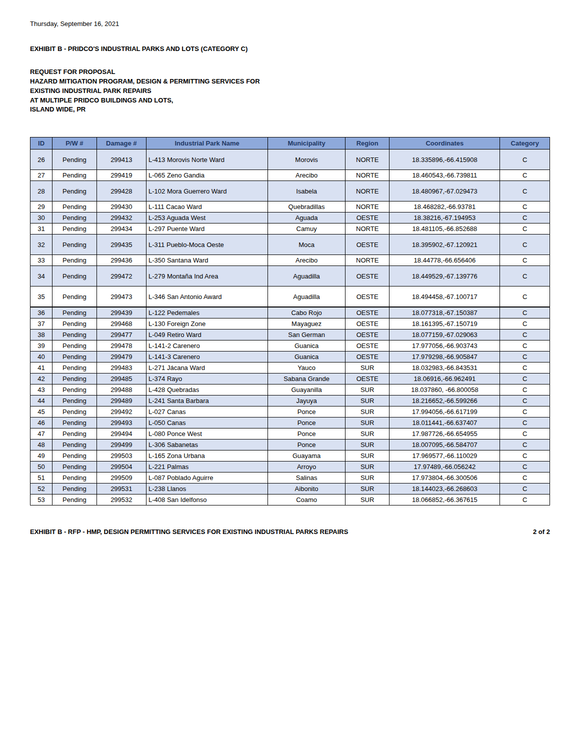Thursday, September 16, 2021
EXHIBIT B - PRIDCO'S INDUSTRIAL PARKS AND LOTS (CATEGORY C)
REQUEST FOR PROPOSAL
HAZARD MITIGATION PROGRAM, DESIGN & PERMITTING SERVICES FOR
EXISTING INDUSTRIAL PARK REPAIRS
AT MULTIPLE PRIDCO BUILDINGS AND LOTS,
ISLAND WIDE, PR
| ID | P/W # | Damage # | Industrial Park Name | Municipality | Region | Coordinates | Category |
| --- | --- | --- | --- | --- | --- | --- | --- |
| 26 | Pending | 299413 | L-413 Morovis Norte Ward | Morovis | NORTE | 18.335896,-66.415908 | C |
| 27 | Pending | 299419 | L-065 Zeno Gandia | Arecibo | NORTE | 18.460543,-66.739811 | C |
| 28 | Pending | 299428 | L-102 Mora Guerrero Ward | Isabela | NORTE | 18.480967,-67.029473 | C |
| 29 | Pending | 299430 | L-111 Cacao Ward | Quebradillas | NORTE | 18.468282,-66.93781 | C |
| 30 | Pending | 299432 | L-253 Aguada West | Aguada | OESTE | 18.38216,-67.194953 | C |
| 31 | Pending | 299434 | L-297 Puente Ward | Camuy | NORTE | 18.481105,-66.852688 | C |
| 32 | Pending | 299435 | L-311 Pueblo-Moca Oeste | Moca | OESTE | 18.395902,-67.120921 | C |
| 33 | Pending | 299436 | L-350 Santana Ward | Arecibo | NORTE | 18.44778,-66.656406 | C |
| 34 | Pending | 299472 | L-279 Montaña Ind Area | Aguadilla | OESTE | 18.449529,-67.139776 | C |
| 35 | Pending | 299473 | L-346 San Antonio Award | Aguadilla | OESTE | 18.494458,-67.100717 | C |
| 36 | Pending | 299439 | L-122 Pedemales | Cabo Rojo | OESTE | 18.077318,-67.150387 | C |
| 37 | Pending | 299468 | L-130 Foreign Zone | Mayaguez | OESTE | 18.161395,-67.150719 | C |
| 38 | Pending | 299477 | L-049 Retiro Ward | San German | OESTE | 18.077159,-67.029063 | C |
| 39 | Pending | 299478 | L-141-2 Carenero | Guanica | OESTE | 17.977056,-66.903743 | C |
| 40 | Pending | 299479 | L-141-3 Carenero | Guanica | OESTE | 17.979298,-66.905847 | C |
| 41 | Pending | 299483 | L-271 Jácana Ward | Yauco | SUR | 18.032983,-66.843531 | C |
| 42 | Pending | 299485 | L-374 Rayo | Sabana Grande | OESTE | 18.06916,-66.962491 | C |
| 43 | Pending | 299488 | L-428 Quebradas | Guayanilla | SUR | 18.037860, -66.800058 | C |
| 44 | Pending | 299489 | L-241 Santa Barbara | Jayuya | SUR | 18.216652,-66.599266 | C |
| 45 | Pending | 299492 | L-027 Canas | Ponce | SUR | 17.994056,-66.617199 | C |
| 46 | Pending | 299493 | L-050 Canas | Ponce | SUR | 18.011441,-66.637407 | C |
| 47 | Pending | 299494 | L-080 Ponce West | Ponce | SUR | 17.987726,-66.654955 | C |
| 48 | Pending | 299499 | L-306 Sabanetas | Ponce | SUR | 18.007095,-66.584707 | C |
| 49 | Pending | 299503 | L-165 Zona Urbana | Guayama | SUR | 17.969577,-66.110029 | C |
| 50 | Pending | 299504 | L-221 Palmas | Arroyo | SUR | 17.97489,-66.056242 | C |
| 51 | Pending | 299509 | L-087 Poblado Aguirre | Salinas | SUR | 17.973804,-66.300506 | C |
| 52 | Pending | 299531 | L-238 Llanos | Aibonito | SUR | 18.144023,-66.268603 | C |
| 53 | Pending | 299532 | L-408 San Idelfonso | Coamo | SUR | 18.066852,-66.367615 | C |
EXHIBIT B - RFP - HMP, DESIGN PERMITTING SERVICES FOR EXISTING INDUSTRIAL PARKS REPAIRS 2 of 2